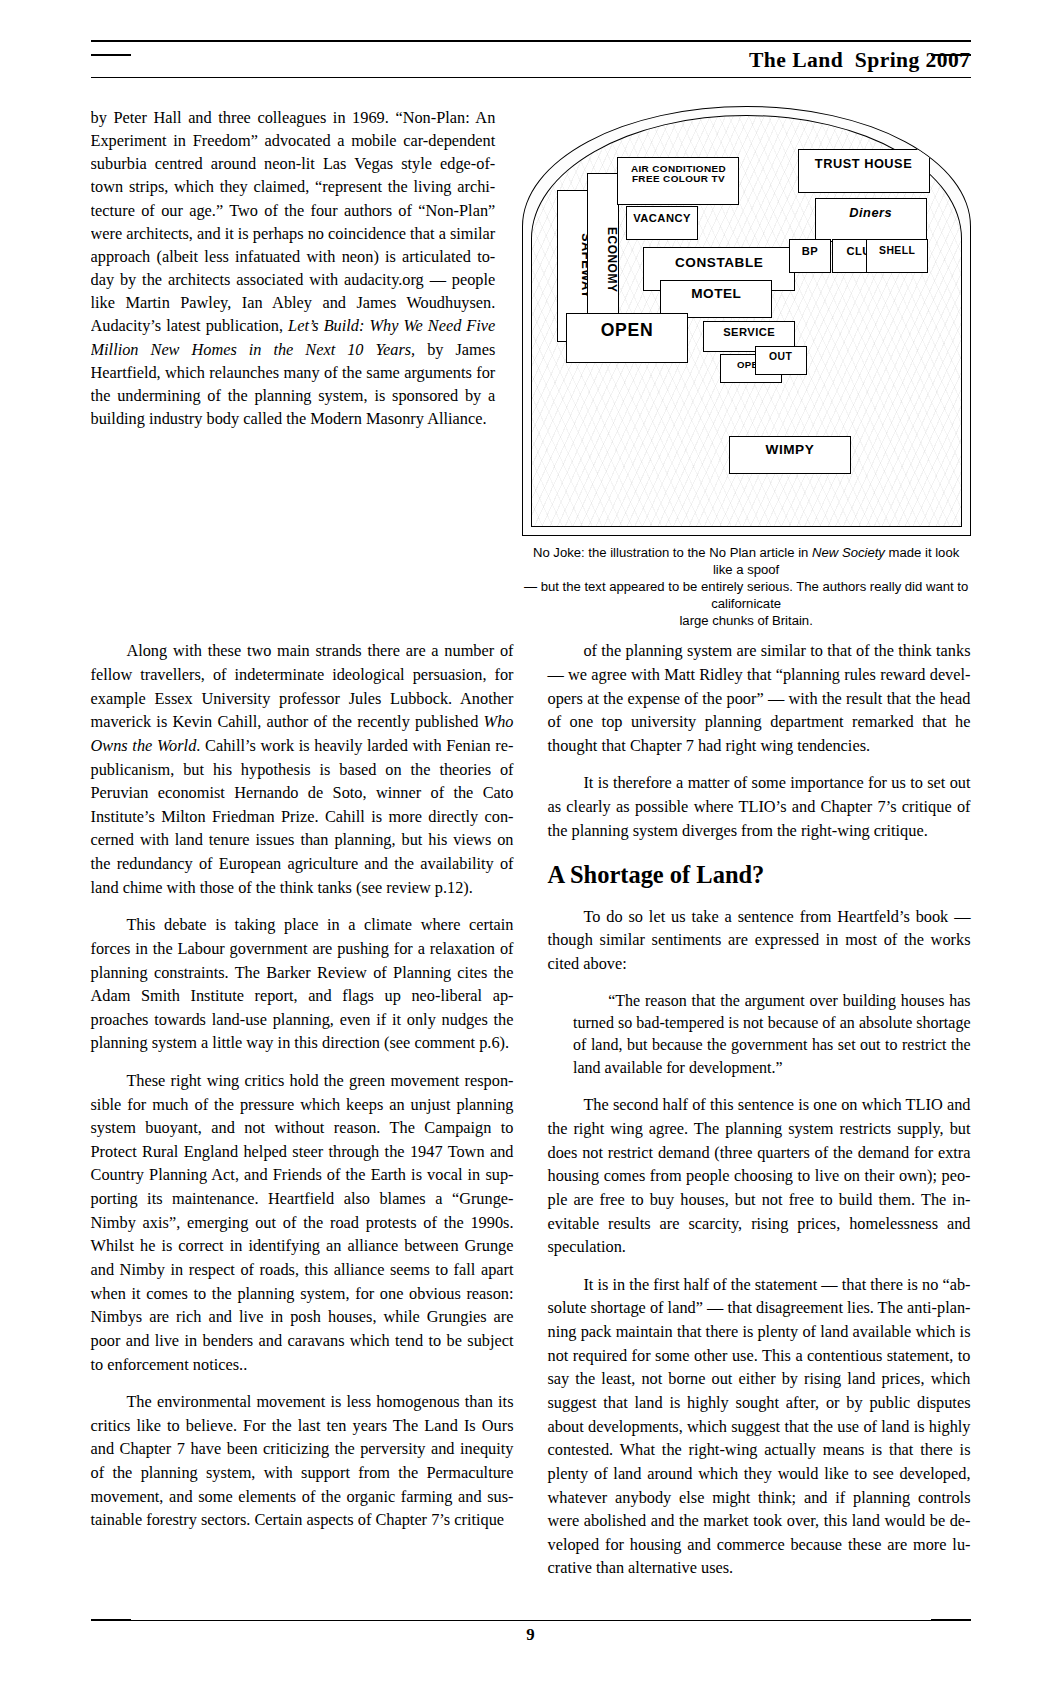The Land Spring 2007
SAFEWAY
ECONOMY
AIR CONDITIONED
FREE COLOUR TV
VACANCY
CONSTABLE
MOTEL
SERVICE
OPEN
OPEN
OUT
TRUST HOUSE
Diners
CLUB
BP
SHELL
WIMPY
No Joke: the illustration to the No Plan article in New Society made it look like a spoof
— but the text appeared to be entirely serious. The authors really did want to californicate
large chunks of Britain.
by Peter Hall and three colleagues in 1969. “Non-Plan: An Experiment in Freedom” advocated a mobile car-dependent suburbia centred around neon-lit Las Vegas style edge-of-town strips, which they claimed, “represent the living architecture of our age.” Two of the four authors of “Non-Plan” were architects, and it is perhaps no coincidence that a similar approach (albeit less infatuated with neon) is articulated today by the architects associated with audacity.org — people like Martin Pawley, Ian Abley and James Woudhuysen. Audacity’s latest publication, Let’s Build: Why We Need Five Million New Homes in the Next 10 Years, by James Heartfield, which relaunches many of the same arguments for the undermining of the planning system, is sponsored by a building industry body called the Modern Masonry Alliance.
Along with these two main strands there are a number of fellow travellers, of indeterminate ideological persuasion, for example Essex University professor Jules Lubbock. Another maverick is Kevin Cahill, author of the recently published Who Owns the World. Cahill’s work is heavily larded with Fenian republicanism, but his hypothesis is based on the theories of Peruvian economist Hernando de Soto, winner of the Cato Institute’s Milton Friedman Prize. Cahill is more directly concerned with land tenure issues than planning, but his views on the redundancy of European agriculture and the availability of land chime with those of the think tanks (see review p.12).
This debate is taking place in a climate where certain forces in the Labour government are pushing for a relaxation of planning constraints. The Barker Review of Planning cites the Adam Smith Institute report, and flags up neo-liberal approaches towards land-use planning, even if it only nudges the planning system a little way in this direction (see comment p.6).
These right wing critics hold the green movement responsible for much of the pressure which keeps an unjust planning system buoyant, and not without reason. The Campaign to Protect Rural England helped steer through the 1947 Town and Country Planning Act, and Friends of the Earth is vocal in supporting its maintenance. Heartfield also blames a “Grunge-Nimby axis”, emerging out of the road protests of the 1990s. Whilst he is correct in identifying an alliance between Grunge and Nimby in respect of roads, this alliance seems to fall apart when it comes to the planning system, for one obvious reason: Nimbys are rich and live in posh houses, while Grungies are poor and live in benders and caravans which tend to be subject to enforcement notices..
The environmental movement is less homogenous than its critics like to believe. For the last ten years The Land Is Ours and Chapter 7 have been criticizing the perversity and inequity of the planning system, with support from the Permaculture movement, and some elements of the organic farming and sustainable forestry sectors. Certain aspects of Chapter 7’s critique
of the planning system are similar to that of the think tanks — we agree with Matt Ridley that “planning rules reward developers at the expense of the poor” — with the result that the head of one top university planning department remarked that he thought that Chapter 7 had right wing tendencies.
It is therefore a matter of some importance for us to set out as clearly as possible where TLIO’s and Chapter 7’s critique of the planning system diverges from the right-wing critique.
A Shortage of Land?
To do so let us take a sentence from Heartfeld’s book — though similar sentiments are expressed in most of the works cited above:
“The reason that the argument over building houses has turned so bad-tempered is not because of an absolute shortage of land, but because the government has set out to restrict the land available for development.”
The second half of this sentence is one on which TLIO and the right wing agree. The planning system restricts supply, but does not restrict demand (three quarters of the demand for extra housing comes from people choosing to live on their own); people are free to buy houses, but not free to build them. The inevitable results are scarcity, rising prices, homelessness and speculation.
It is in the first half of the statement — that there is no “absolute shortage of land” — that disagreement lies. The anti-planning pack maintain that there is plenty of land available which is not required for some other use. This a contentious statement, to say the least, not borne out either by rising land prices, which suggest that land is highly sought after, or by public disputes about developments, which suggest that the use of land is highly contested. What the right-wing actually means is that there is plenty of land around which they would like to see developed, whatever anybody else might think; and if planning controls were abolished and the market took over, this land would be developed for housing and commerce because these are more lucrative than alternative uses.
9